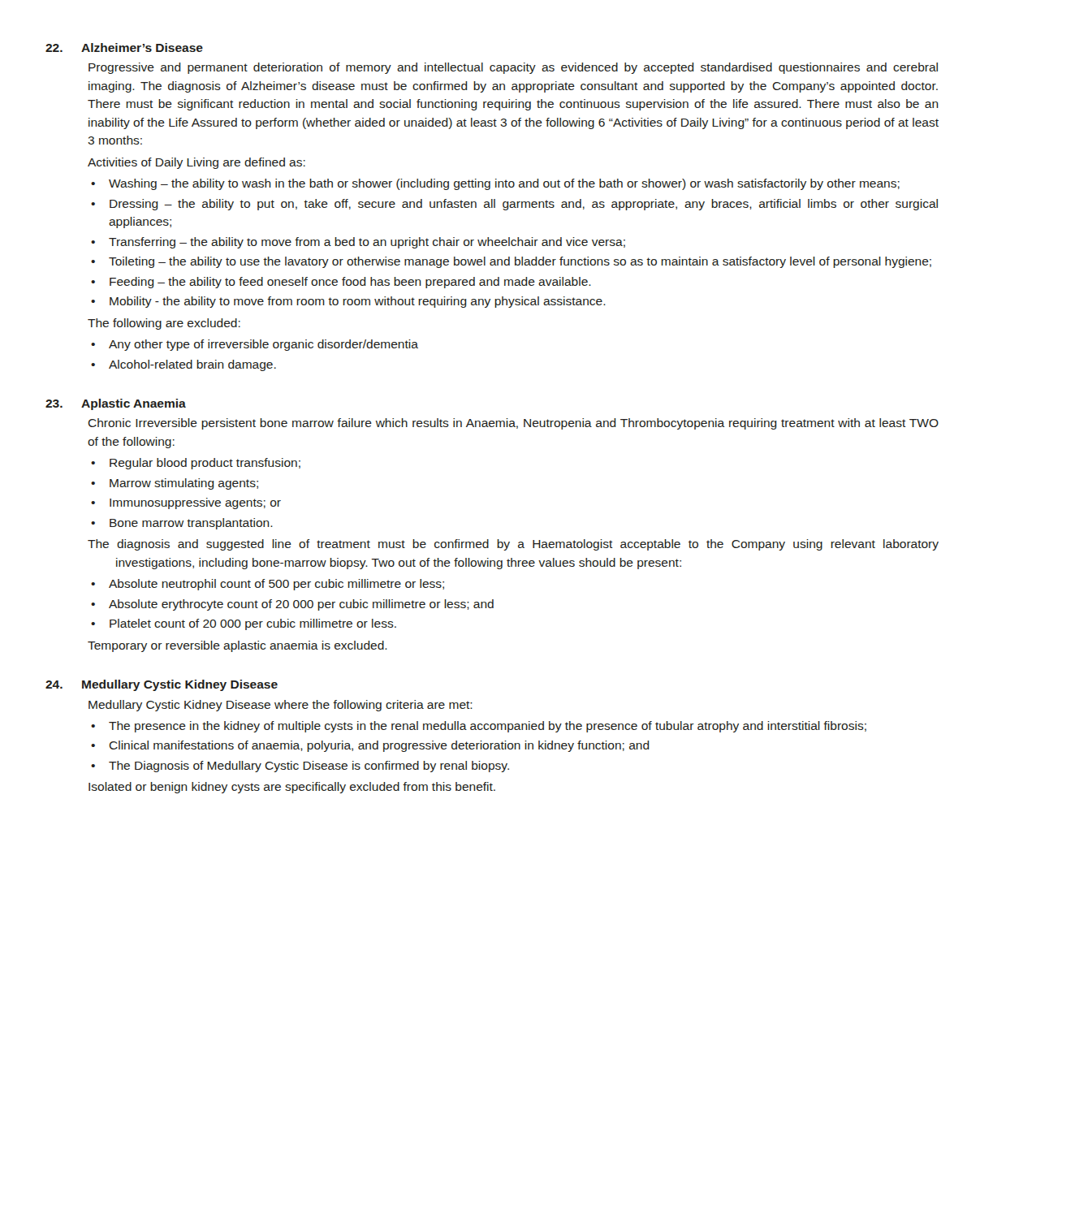Alzheimer’s Disease
Progressive and permanent deterioration of memory and intellectual capacity as evidenced by accepted standardised questionnaires and cerebral imaging. The diagnosis of Alzheimer’s disease must be confirmed by an appropriate consultant and supported by the Company’s appointed doctor. There must be significant reduction in mental and social functioning requiring the continuous supervision of the life assured. There must also be an inability of the Life Assured to perform (whether aided or unaided) at least 3 of the following 6 “Activities of Daily Living” for a continuous period of at least 3 months:
Activities of Daily Living are defined as:
Washing – the ability to wash in the bath or shower (including getting into and out of the bath or shower) or wash satisfactorily by other means;
Dressing – the ability to put on, take off, secure and unfasten all garments and, as appropriate, any braces, artificial limbs or other surgical appliances;
Transferring – the ability to move from a bed to an upright chair or wheelchair and vice versa;
Toileting – the ability to use the lavatory or otherwise manage bowel and bladder functions so as to maintain a satisfactory level of personal hygiene;
Feeding – the ability to feed oneself once food has been prepared and made available.
Mobility - the ability to move from room to room without requiring any physical assistance.
The following are excluded:
Any other type of irreversible organic disorder/dementia
Alcohol-related brain damage.
Aplastic Anaemia
Chronic Irreversible persistent bone marrow failure which results in Anaemia, Neutropenia and Thrombocytopenia requiring treatment with at least TWO of the following:
Regular blood product transfusion;
Marrow stimulating agents;
Immunosuppressive agents; or
Bone marrow transplantation.
The diagnosis and suggested line of treatment must be confirmed by a Haematologist acceptable to the Company using relevant laboratory investigations, including bone-marrow biopsy. Two out of the following three values should be present:
Absolute neutrophil count of 500 per cubic millimetre or less;
Absolute erythrocyte count of 20 000 per cubic millimetre or less; and
Platelet count of 20 000 per cubic millimetre or less.
Temporary or reversible aplastic anaemia is excluded.
Medullary Cystic Kidney Disease
Medullary Cystic Kidney Disease where the following criteria are met:
The presence in the kidney of multiple cysts in the renal medulla accompanied by the presence of tubular atrophy and interstitial fibrosis;
Clinical manifestations of anaemia, polyuria, and progressive deterioration in kidney function; and
The Diagnosis of Medullary Cystic Disease is confirmed by renal biopsy.
Isolated or benign kidney cysts are specifically excluded from this benefit.